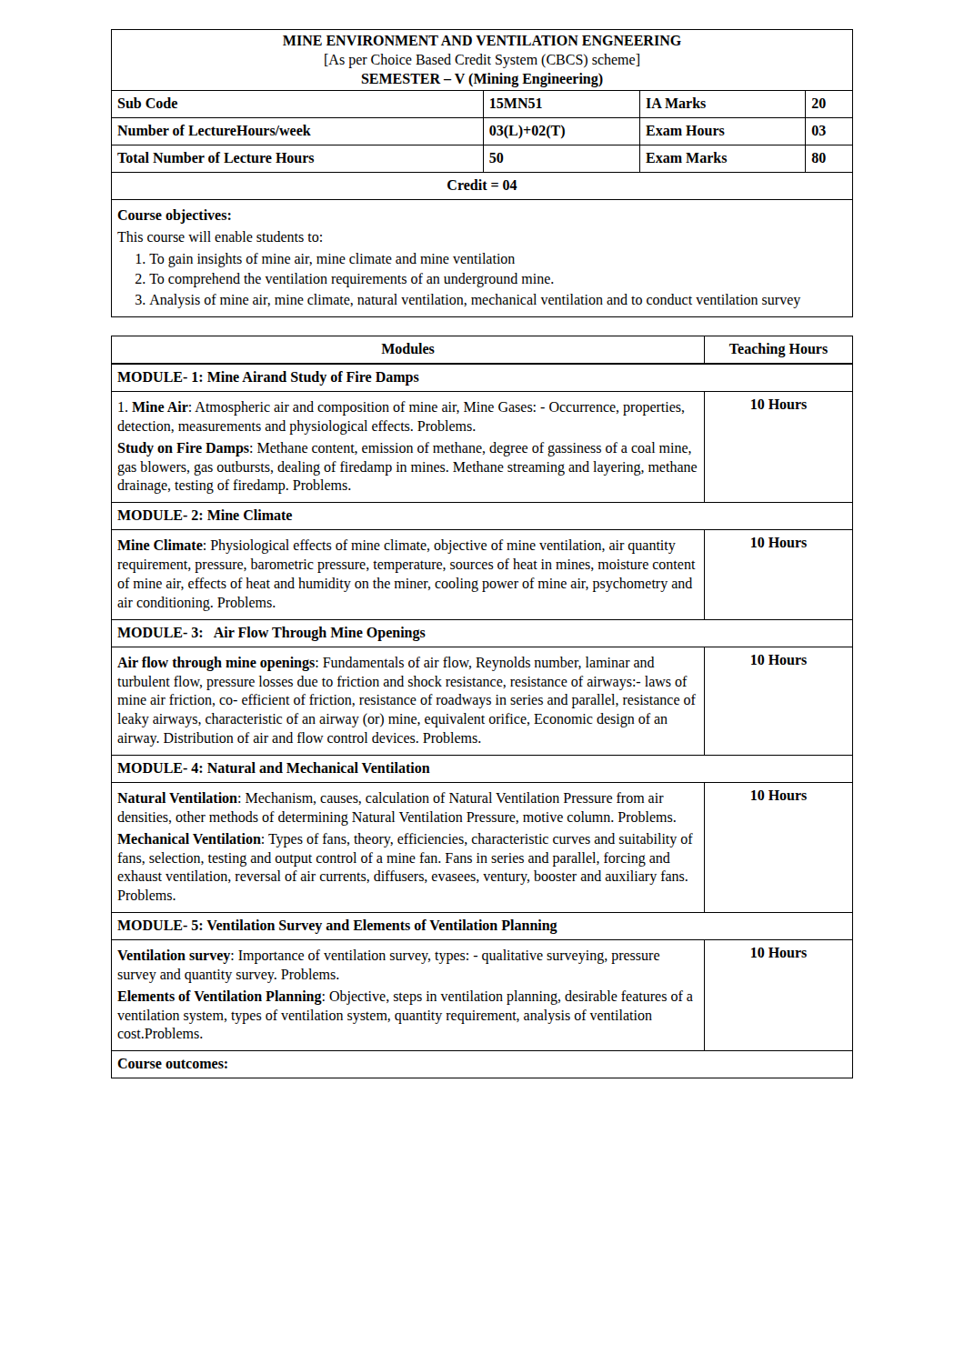| MINE ENVIRONMENT AND VENTILATION ENGNEERING [As per Choice Based Credit System (CBCS) scheme] SEMESTER – V (Mining Engineering) |
| Sub Code | 15MN51 | IA Marks | 20 |
| Number of LectureHours/week | 03(L)+02(T) | Exam Hours | 03 |
| Total Number of Lecture Hours | 50 | Exam Marks | 80 |
| Credit = 04 |
| Course objectives: This course will enable students to: To gain insights of mine air, mine climate and mine ventilation To comprehend the ventilation requirements of an underground mine. Analysis of mine air, mine climate, natural ventilation, mechanical ventilation and to conduct ventilation survey |
| / Modules / Teaching Hours / |
| --- |
| MODULE- 1: Mine Airand Study of Fire Damps |
| 1. Mine Air : Atmospheric air and composition of mine air, Mine Gases: - Occurrence, properties, detection, measurements and physiological effects. Problems. Study on Fire Damps : Methane content, emission of methane, degree of gassiness of a coal mine, gas blowers, gas outbursts, dealing of firedamp in mines. Methane streaming and layering, methane drainage, testing of firedamp. Problems. | 10 Hours |
| MODULE- 2: Mine Climate |
| Mine Climate : Physiological effects of mine climate, objective of mine ventilation, air quantity requirement, pressure, barometric pressure, temperature, sources of heat in mines, moisture content of mine air, effects of heat and humidity on the miner, cooling power of mine air, psychometry and air conditioning. Problems. | 10 Hours |
| MODULE- 3: Air Flow Through Mine Openings |
| Air flow through mine openings : Fundamentals of air flow, Reynolds number, laminar and turbulent flow, pressure losses due to friction and shock resistance, resistance of airways:- laws of mine air friction, co- efficient of friction, resistance of roadways in series and parallel, resistance of leaky airways, characteristic of an airway (or) mine, equivalent orifice, Economic design of an airway. Distribution of air and flow control devices. Problems. | 10 Hours |
| MODULE- 4: Natural and Mechanical Ventilation |
| Natural Ventilation : Mechanism, causes, calculation of Natural Ventilation Pressure from air densities, other methods of determining Natural Ventilation Pressure, motive column. Problems. Mechanical Ventilation : Types of fans, theory, efficiencies, characteristic curves and suitability of fans, selection, testing and output control of a mine fan. Fans in series and parallel, forcing and exhaust ventilation, reversal of air currents, diffusers, evasees, ventury, booster and auxiliary fans. Problems. | 10 Hours |
| MODULE- 5: Ventilation Survey and Elements of Ventilation Planning |
| Ventilation survey : Importance of ventilation survey, types: - qualitative surveying, pressure survey and quantity survey. Problems. Elements of Ventilation Planning : Objective, steps in ventilation planning, desirable features of a ventilation system, types of ventilation system, quantity requirement, analysis of ventilation cost.Problems. | 10 Hours |
| Course outcomes: |